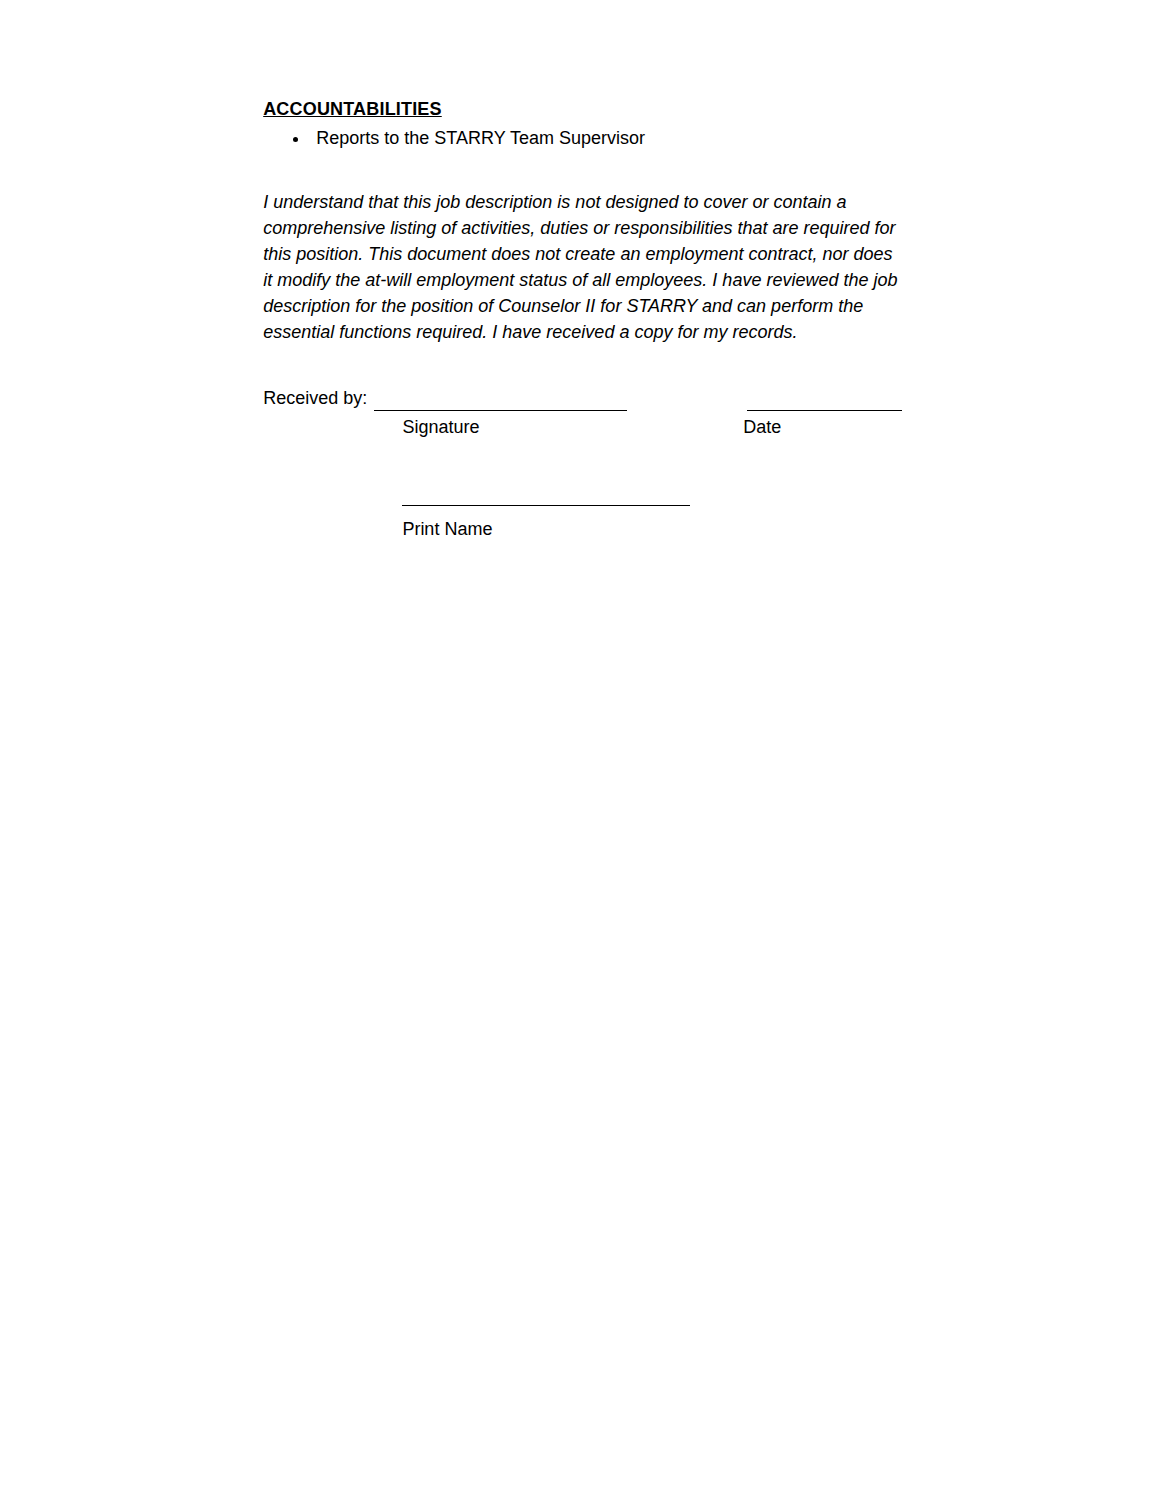ACCOUNTABILITIES
Reports to the STARRY Team Supervisor
I understand that this job description is not designed to cover or contain a comprehensive listing of activities, duties or responsibilities that are required for this position. This document does not create an employment contract, nor does it modify the at-will employment status of all employees. I have reviewed the job description for the position of Counselor II for STARRY and can perform the essential functions required. I have received a copy for my records.
Received by:
Signature Date
Print Name